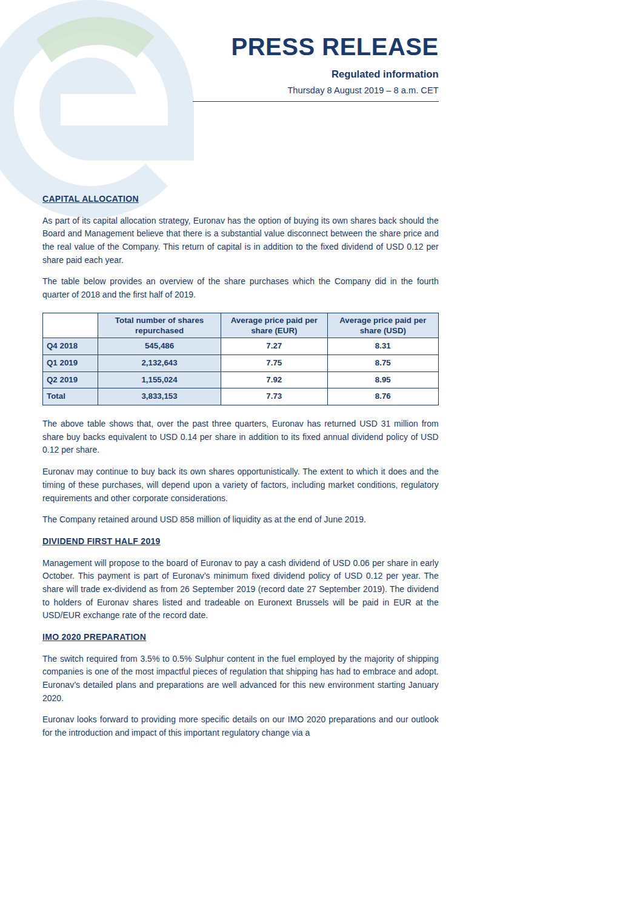PRESS RELEASE
Regulated information
Thursday 8 August 2019 – 8 a.m. CET
CAPITAL ALLOCATION
As part of its capital allocation strategy, Euronav has the option of buying its own shares back should the Board and Management believe that there is a substantial value disconnect between the share price and the real value of the Company. This return of capital is in addition to the fixed dividend of USD 0.12 per share paid each year.
The table below provides an overview of the share purchases which the Company did in the fourth quarter of 2018 and the first half of 2019.
| | Total number of shares repurchased | Average price paid per share (EUR) | Average price paid per share (USD) |
| --- | --- | --- | --- |
| Q4 2018 | 545,486 | 7.27 | 8.31 |
| Q1 2019 | 2,132,643 | 7.75 | 8.75 |
| Q2 2019 | 1,155,024 | 7.92 | 8.95 |
| Total | 3,833,153 | 7.73 | 8.76 |
The above table shows that, over the past three quarters, Euronav has returned USD 31 million from share buy backs equivalent to USD 0.14 per share in addition to its fixed annual dividend policy of USD 0.12 per share.
Euronav may continue to buy back its own shares opportunistically. The extent to which it does and the timing of these purchases, will depend upon a variety of factors, including market conditions, regulatory requirements and other corporate considerations.
The Company retained around USD 858 million of liquidity as at the end of June 2019.
DIVIDEND FIRST HALF 2019
Management will propose to the board of Euronav to pay a cash dividend of USD 0.06 per share in early October. This payment is part of Euronav’s minimum fixed dividend policy of USD 0.12 per year. The share will trade ex-dividend as from 26 September 2019 (record date 27 September 2019). The dividend to holders of Euronav shares listed and tradeable on Euronext Brussels will be paid in EUR at the USD/EUR exchange rate of the record date.
IMO 2020 PREPARATION
The switch required from 3.5% to 0.5% Sulphur content in the fuel employed by the majority of shipping companies is one of the most impactful pieces of regulation that shipping has had to embrace and adopt. Euronav’s detailed plans and preparations are well advanced for this new environment starting January 2020.
Euronav looks forward to providing more specific details on our IMO 2020 preparations and our outlook for the introduction and impact of this important regulatory change via a